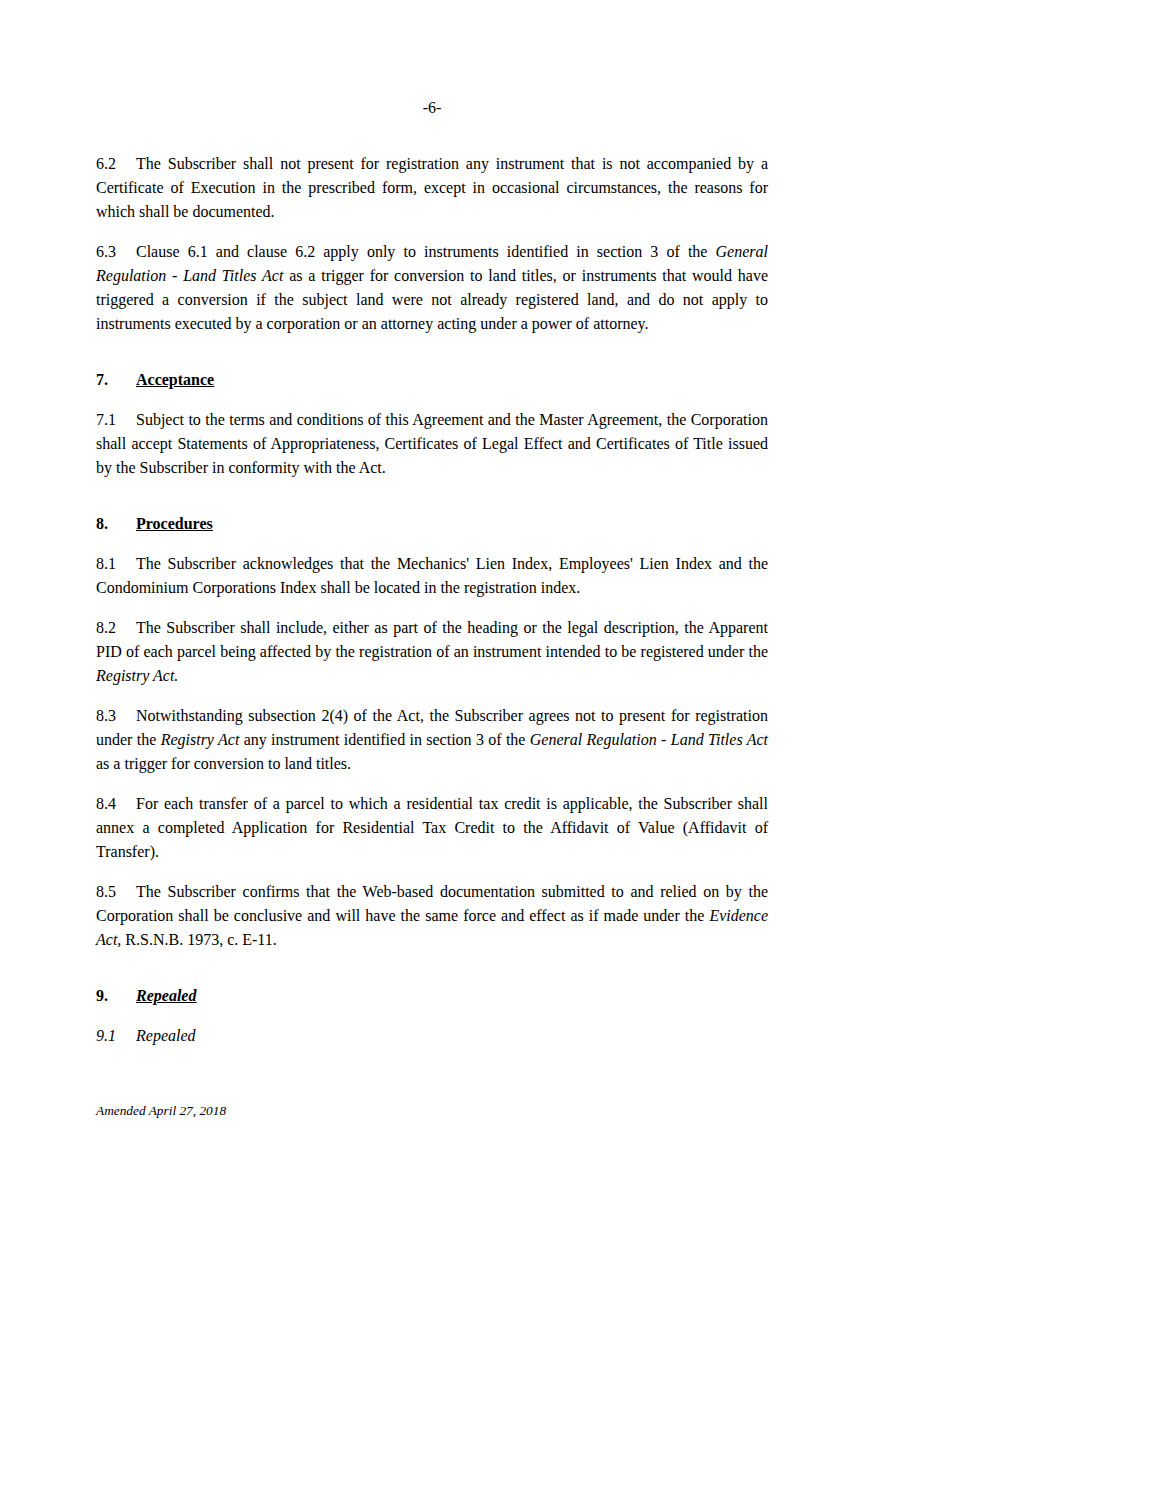-6-
6.2 The Subscriber shall not present for registration any instrument that is not accompanied by a Certificate of Execution in the prescribed form, except in occasional circumstances, the reasons for which shall be documented.
6.3 Clause 6.1 and clause 6.2 apply only to instruments identified in section 3 of the General Regulation - Land Titles Act as a trigger for conversion to land titles, or instruments that would have triggered a conversion if the subject land were not already registered land, and do not apply to instruments executed by a corporation or an attorney acting under a power of attorney.
7. Acceptance
7.1 Subject to the terms and conditions of this Agreement and the Master Agreement, the Corporation shall accept Statements of Appropriateness, Certificates of Legal Effect and Certificates of Title issued by the Subscriber in conformity with the Act.
8. Procedures
8.1 The Subscriber acknowledges that the Mechanics' Lien Index, Employees' Lien Index and the Condominium Corporations Index shall be located in the registration index.
8.2 The Subscriber shall include, either as part of the heading or the legal description, the Apparent PID of each parcel being affected by the registration of an instrument intended to be registered under the Registry Act.
8.3 Notwithstanding subsection 2(4) of the Act, the Subscriber agrees not to present for registration under the Registry Act any instrument identified in section 3 of the General Regulation - Land Titles Act as a trigger for conversion to land titles.
8.4 For each transfer of a parcel to which a residential tax credit is applicable, the Subscriber shall annex a completed Application for Residential Tax Credit to the Affidavit of Value (Affidavit of Transfer).
8.5 The Subscriber confirms that the Web-based documentation submitted to and relied on by the Corporation shall be conclusive and will have the same force and effect as if made under the Evidence Act, R.S.N.B. 1973, c. E-11.
9. Repealed
9.1 Repealed
Amended April 27, 2018